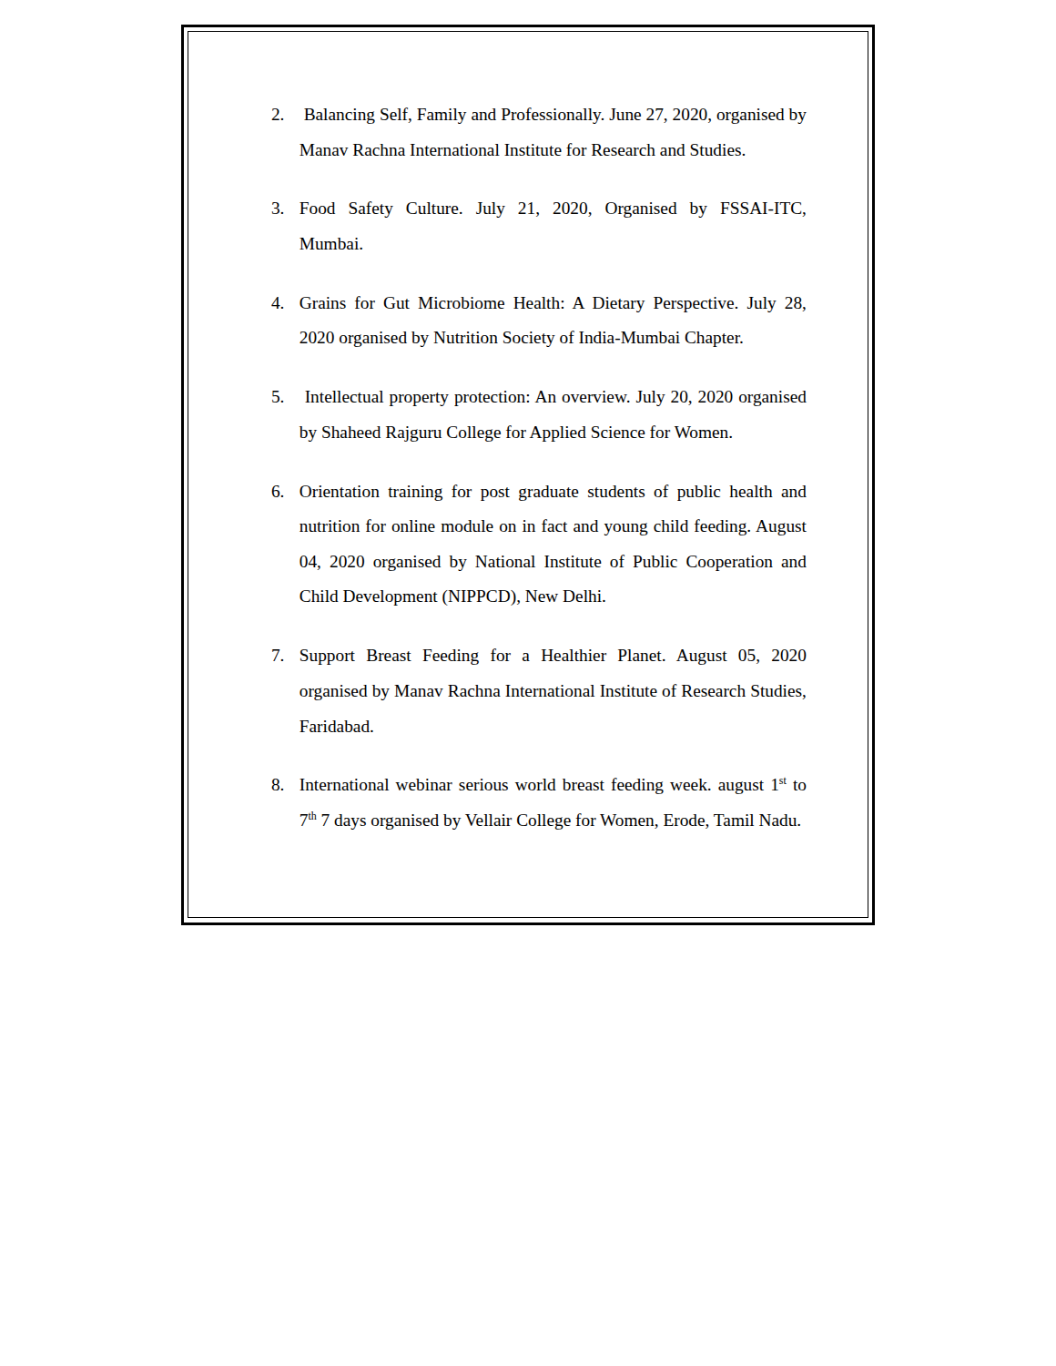Balancing Self, Family and Professionally. June 27, 2020, organised by Manav Rachna International Institute for Research and Studies.
Food Safety Culture. July 21, 2020, Organised by FSSAI-ITC, Mumbai.
Grains for Gut Microbiome Health: A Dietary Perspective. July 28, 2020 organised by Nutrition Society of India-Mumbai Chapter.
Intellectual property protection: An overview. July 20, 2020 organised by Shaheed Rajguru College for Applied Science for Women.
Orientation training for post graduate students of public health and nutrition for online module on in fact and young child feeding. August 04, 2020 organised by National Institute of Public Cooperation and Child Development (NIPPCD), New Delhi.
Support Breast Feeding for a Healthier Planet. August 05, 2020 organised by Manav Rachna International Institute of Research Studies, Faridabad.
International webinar serious world breast feeding week. august 1st to 7th 7 days organised by Vellair College for Women, Erode, Tamil Nadu.